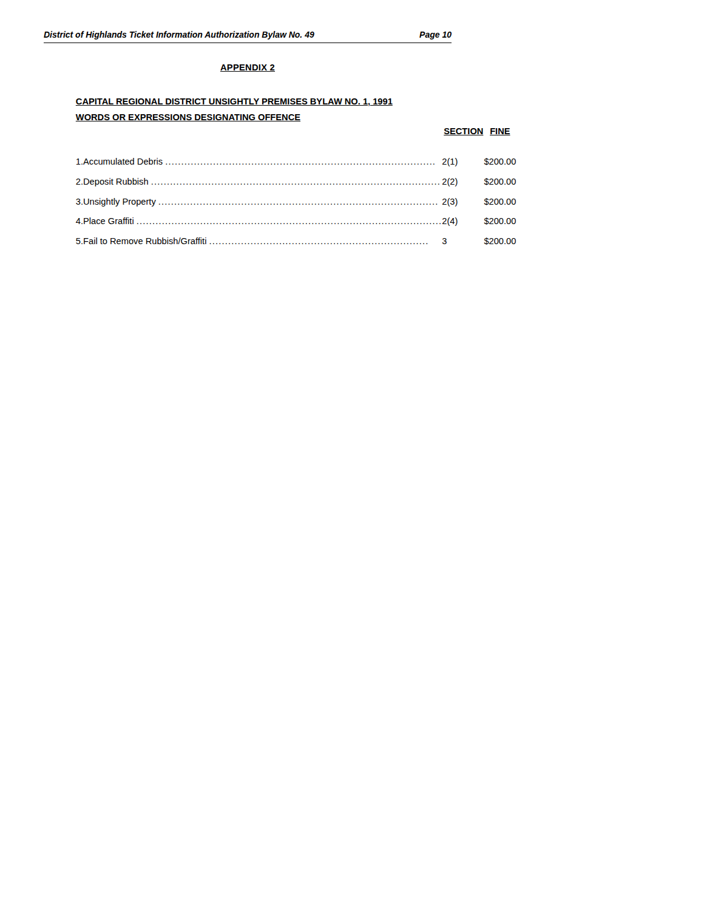District of Highlands Ticket Information Authorization Bylaw No. 49 Page 10
APPENDIX 2
CAPITAL REGIONAL DISTRICT UNSIGHTLY PREMISES BYLAW NO. 1, 1991
WORDS OR EXPRESSIONS DESIGNATING OFFENCE
| | | SECTION | FINE |
| --- | --- | --- | --- |
| 1. | Accumulated Debris ..................................................................................... | 2(1) | $200.00 |
| 2. | Deposit Rubbish ........................................................................................... | 2(2) | $200.00 |
| 3. | Unsightly Property ........................................................................................ | 2(3) | $200.00 |
| 4. | Place Graffiti ................................................................................................ | 2(4) | $200.00 |
| 5. | Fail to Remove Rubbish/Graffiti ..................................................................... | 3 | $200.00 |